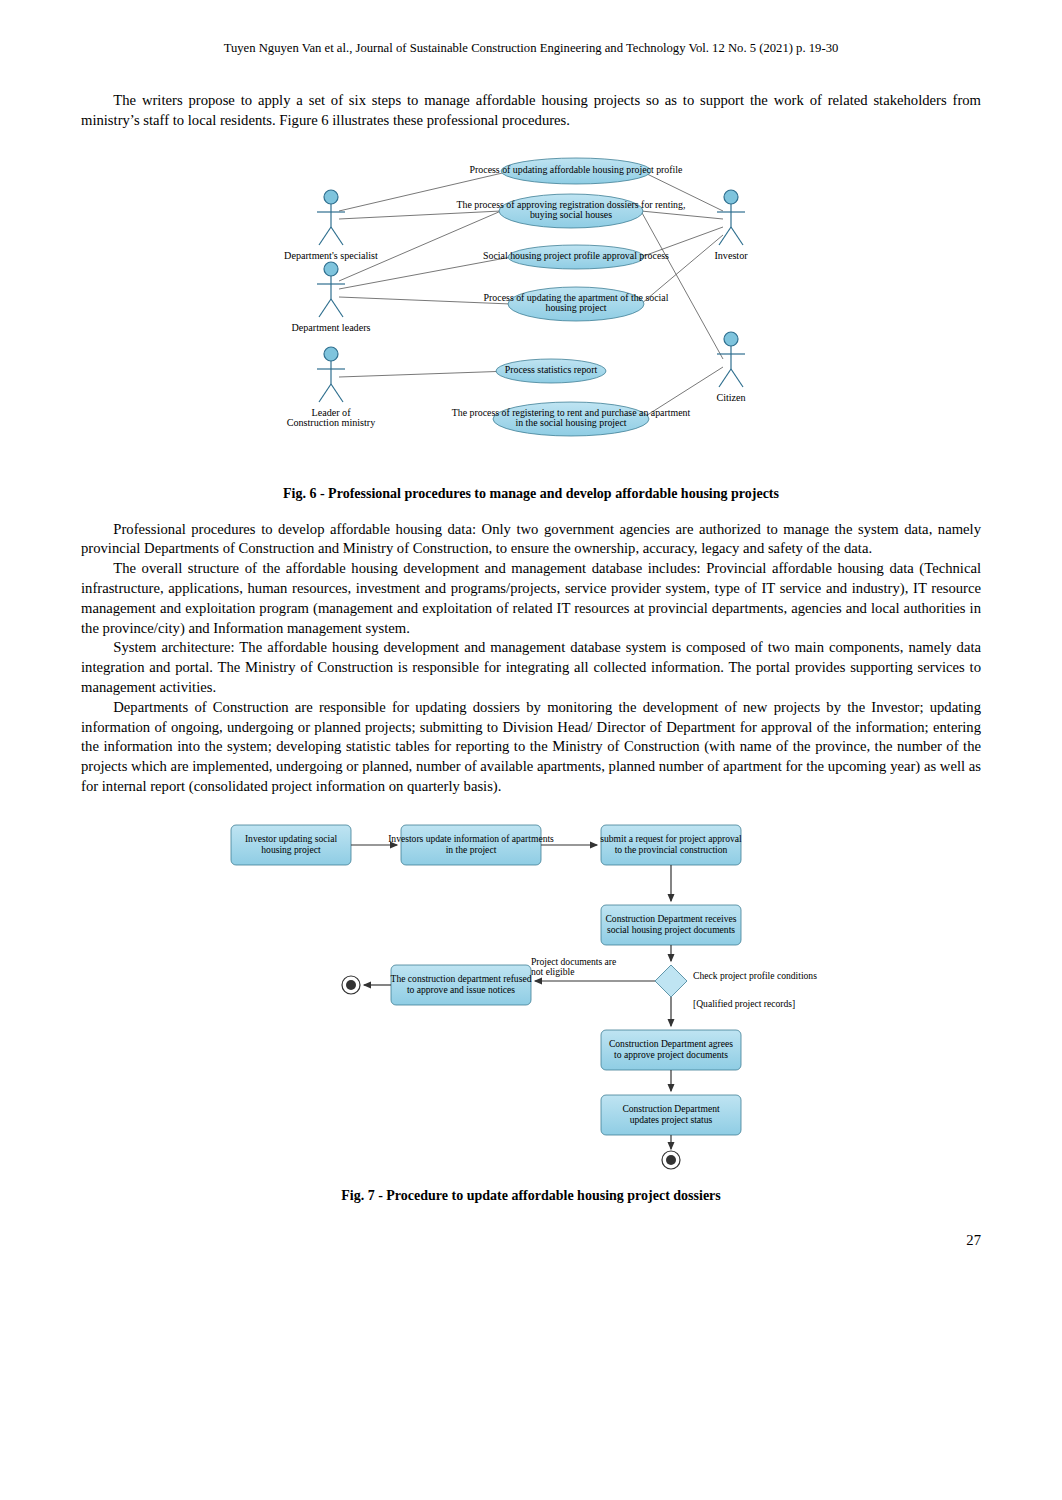Tuyen Nguyen Van et al., Journal of Sustainable Construction Engineering and Technology Vol. 12 No. 5 (2021) p. 19-30
The writers propose to apply a set of six steps to manage affordable housing projects so as to support the work of related stakeholders from ministry’s staff to local residents. Figure 6 illustrates these professional procedures.
Process of updating affordable housing project profile The process of approving registration dossiers for renting, buying social houses Social housing project profile approval process Process of updating the apartment of the social housing project Process statistics report The process of registering to rent and purchase an apartment in the social housing project Department's specialist Department leaders Leader of Construction ministry Investor Citizen
Fig. 6 - Professional procedures to manage and develop affordable housing projects
Professional procedures to develop affordable housing data: Only two government agencies are authorized to manage the system data, namely provincial Departments of Construction and Ministry of Construction, to ensure the ownership, accuracy, legacy and safety of the data.
The overall structure of the affordable housing development and management database includes: Provincial affordable housing data (Technical infrastructure, applications, human resources, investment and programs/projects, service provider system, type of IT service and industry), IT resource management and exploitation program (management and exploitation of related IT resources at provincial departments, agencies and local authorities in the province/city) and Information management system.
System architecture: The affordable housing development and management database system is composed of two main components, namely data integration and portal. The Ministry of Construction is responsible for integrating all collected information. The portal provides supporting services to management activities.
Departments of Construction are responsible for updating dossiers by monitoring the development of new projects by the Investor; updating information of ongoing, undergoing or planned projects; submitting to Division Head/ Director of Department for approval of the information; entering the information into the system; developing statistic tables for reporting to the Ministry of Construction (with name of the province, the number of the projects which are implemented, undergoing or planned, number of available apartments, planned number of apartment for the upcoming year) as well as for internal report (consolidated project information on quarterly basis).
Investor updating social housing project Investors update information of apartments in the project submit a request for project approval to the provincial construction Construction Department receives social housing project documents Check project profile conditions [Qualified project records] Project documents are not eligible The construction department refused to approve and issue notices Construction Department agrees to approve project documents Construction Department updates project status
Fig. 7 - Procedure to update affordable housing project dossiers
27